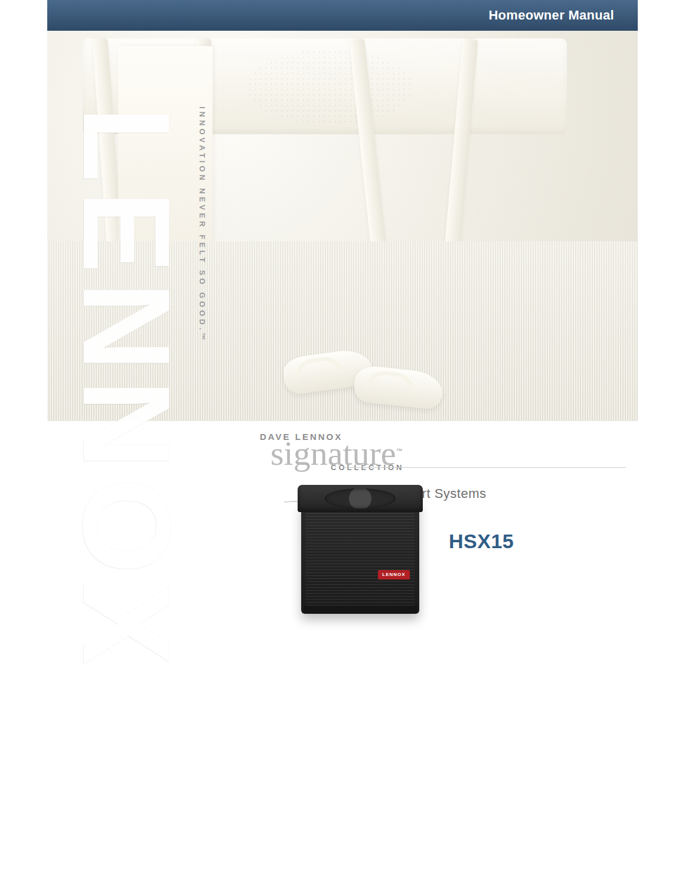Homeowner Manual
LENNOX
INNOVATION NEVER FELT SO GOOD.™
LENNOX — Innovation never felt so good.
DAVE LENNOX
signature™
COLLECTION
Home Comfort Systems
HSX15
LENNOX